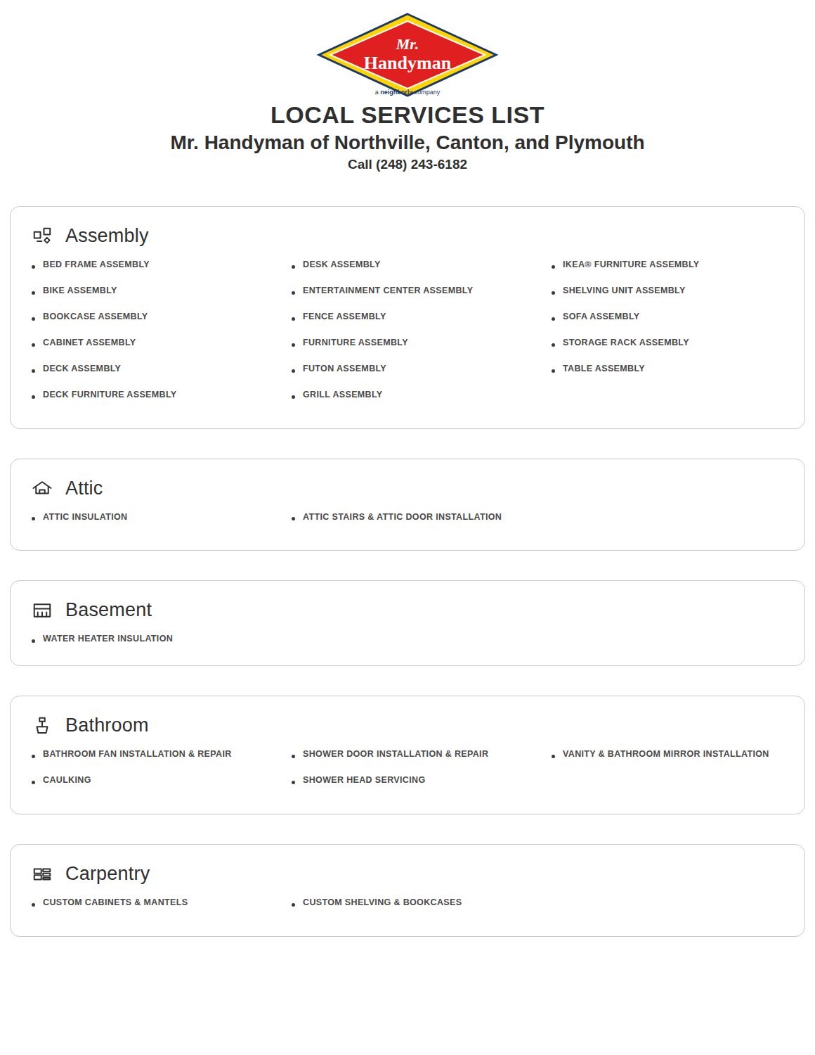Mr. Handyman a neighborly company
LOCAL SERVICES LIST
Mr. Handyman of Northville, Canton, and Plymouth
Call (248) 243-6182
Assembly
Bed Frame Assembly
Bike Assembly
Bookcase Assembly
Cabinet Assembly
Deck Assembly
Deck Furniture Assembly
Desk Assembly
Entertainment Center Assembly
Fence Assembly
Furniture Assembly
Futon Assembly
Grill Assembly
IKEA® Furniture Assembly
Shelving Unit Assembly
Sofa Assembly
Storage Rack Assembly
Table Assembly
Attic
Attic Insulation
Attic Stairs & Attic Door Installation
Basement
Water Heater Insulation
Bathroom
Bathroom Fan Installation & Repair
Caulking
Shower Door Installation & Repair
Shower Head Servicing
Vanity & Bathroom Mirror Installation
Carpentry
Custom Cabinets & Mantels
Custom Shelving & Bookcases